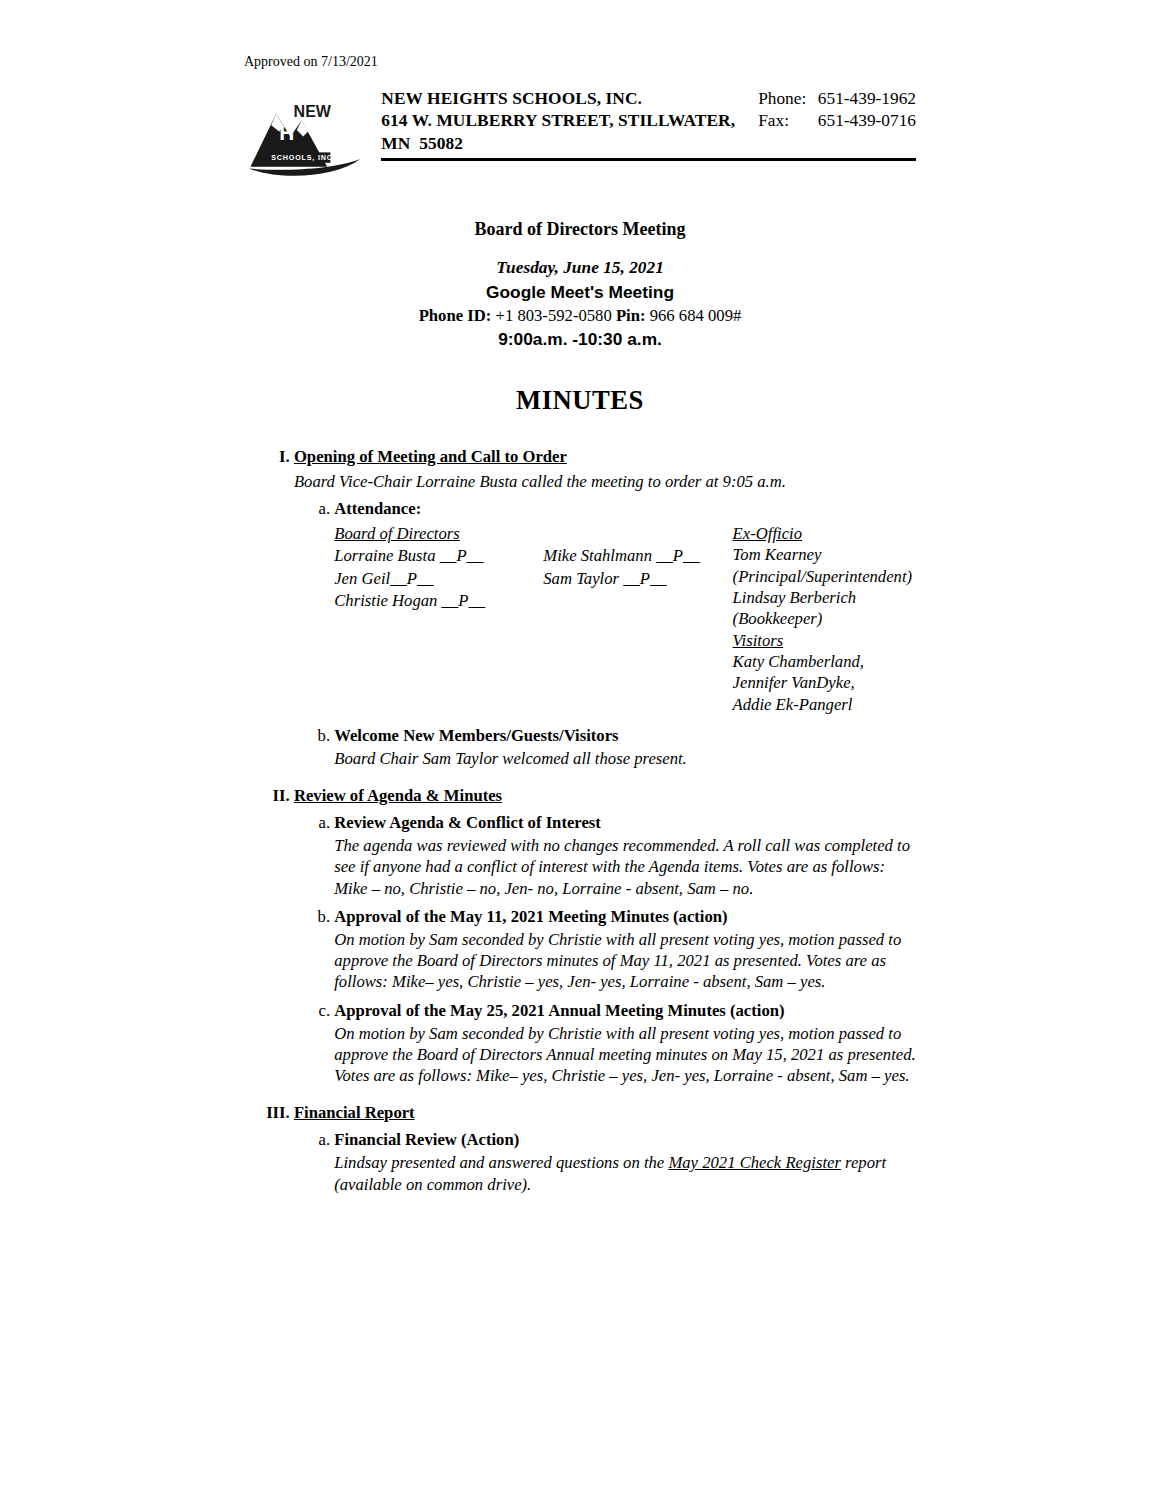Approved on 7/13/2021
NEW H SCHOOLS, INC
NEW HEIGHTS SCHOOLS, INC.
614 W. MULBERRY STREET, STILLWATER, MN 55082
| Phone: | 651-439-1962 |
| Fax: | 651-439-0716 |
Board of Directors Meeting
Tuesday, June 15, 2021
Google Meet's Meeting
Phone ID: +1 803-592-0580 Pin: 966 684 009#
9:00a.m. -10:30 a.m.
MINUTES
Opening of Meeting and Call to Order
Board Vice-Chair Lorraine Busta called the meeting to order at 9:05 a.m.
Attendance:
| Board of Directors | |
| Lorraine Busta __P__ | Mike Stahlmann __P__ |
| Jen Geil __P__ | Sam Taylor __P__ |
| Christie Hogan __P__ | |
Ex-Officio
Tom Kearney (Principal/Superintendent)
Lindsay Berberich (Bookkeeper)
Visitors
Katy Chamberland, Jennifer VanDyke,
Addie Ek-Pangerl
Welcome New Members/Guests/Visitors
Board Chair Sam Taylor welcomed all those present.
Review of Agenda & Minutes
Review Agenda & Conflict of Interest
The agenda was reviewed with no changes recommended. A roll call was completed to see if anyone had a conflict of interest with the Agenda items. Votes are as follows: Mike – no, Christie – no, Jen- no, Lorraine - absent, Sam – no.
Approval of the May 11, 2021 Meeting Minutes (action)
On motion by Sam seconded by Christie with all present voting yes, motion passed to approve the Board of Directors minutes of May 11, 2021 as presented. Votes are as follows: Mike– yes, Christie – yes, Jen- yes, Lorraine - absent, Sam – yes.
Approval of the May 25, 2021 Annual Meeting Minutes (action)
On motion by Sam seconded by Christie with all present voting yes, motion passed to approve the Board of Directors Annual meeting minutes on May 15, 2021 as presented. Votes are as follows: Mike– yes, Christie – yes, Jen- yes, Lorraine - absent, Sam – yes.
Financial Report
Financial Review (Action)
Lindsay presented and answered questions on the May 2021 Check Register report (available on common drive).